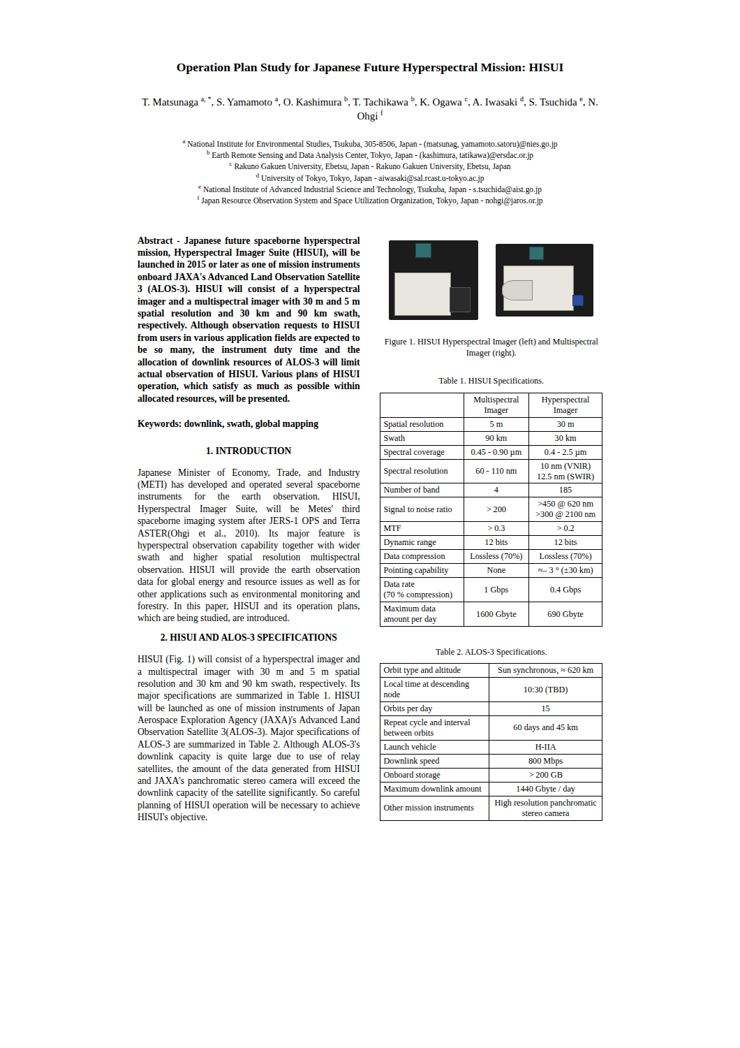Operation Plan Study for Japanese Future Hyperspectral Mission: HISUI
T. Matsunaga a, *, S. Yamamoto a, O. Kashimura b, T. Tachikawa b, K. Ogawa c, A. Iwasaki d, S. Tsuchida e, N. Ohgi f
a National Institute for Environmental Studies, Tsukuba, 305-8506, Japan - (matsunag, yamamoto.satoru)@nies.go.jp
b Earth Remote Sensing and Data Analysis Center, Tokyo, Japan - (kashimura, tatikawa)@ersdac.or.jp
c Rakuno Gakuen University, Ebetsu, Japan - Rakuno Gakuen University, Ebetsu, Japan
d University of Tokyo, Tokyo, Japan - aiwasaki@sal.rcast.u-tokyo.ac.jp
e National Institute of Advanced Industrial Science and Technology, Tsukuba, Japan - s.tsuchida@aist.go.jp
f Japan Resource Observation System and Space Utilization Organization, Tokyo, Japan - nohgi@jaros.or.jp
Abstract - Japanese future spaceborne hyperspectral mission, Hyperspectral Imager Suite (HISUI), will be launched in 2015 or later as one of mission instruments onboard JAXA's Advanced Land Observation Satellite 3 (ALOS-3). HISUI will consist of a hyperspectral imager and a multispectral imager with 30 m and 5 m spatial resolution and 30 km and 90 km swath, respectively. Although observation requests to HISUI from users in various application fields are expected to be so many, the instrument duty time and the allocation of downlink resources of ALOS-3 will limit actual observation of HISUI. Various plans of HISUI operation, which satisfy as much as possible within allocated resources, will be presented.
Keywords: downlink, swath, global mapping
1. Introduction
Japanese Minister of Economy, Trade, and Industry (METI) has developed and operated several spaceborne instruments for the earth observation. HISUI, Hyperspectral Imager Suite, will be Metes' third spaceborne imaging system after JERS-1 OPS and Terra ASTER(Ohgi et al., 2010). Its major feature is hyperspectral observation capability together with wider swath and higher spatial resolution multispectral observation. HISUI will provide the earth observation data for global energy and resource issues as well as for other applications such as environmental monitoring and forestry. In this paper, HISUI and its operation plans, which are being studied, are introduced.
2. HISUI and ALOS-3 Specifications
HISUI (Fig. 1) will consist of a hyperspectral imager and a multispectral imager with 30 m and 5 m spatial resolution and 30 km and 90 km swath, respectively. Its major specifications are summarized in Table 1. HISUI will be launched as one of mission instruments of Japan Aerospace Exploration Agency (JAXA)'s Advanced Land Observation Satellite 3(ALOS-3). Major specifications of ALOS-3 are summarized in Table 2. Although ALOS-3's downlink capacity is quite large due to use of relay satellites, the amount of the data generated from HISUI and JAXA's panchromatic stereo camera will exceed the downlink capacity of the satellite significantly. So careful planning of HISUI operation will be necessary to achieve HISUI's objective.
Figure 1. HISUI Hyperspectral Imager (left) and Multispectral Imager (right).
Table 1. HISUI Specifications.
| | Multispectral Imager | Hyperspectral Imager |
| Spatial resolution | 5 m | 30 m |
| Swath | 90 km | 30 km |
| Spectral coverage | 0.45 - 0.90 µm | 0.4 - 2.5 µm |
| Spectral resolution | 60 - 110 nm | 10 nm (VNIR) 12.5 nm (SWIR) |
| Number of band | 4 | 185 |
| Signal to noise ratio | > 200 | >450 @ 620 nm >300 @ 2100 nm |
| MTF | > 0.3 | > 0.2 |
| Dynamic range | 12 bits | 12 bits |
| Data compression | Lossless (70%) | Lossless (70%) |
| Pointing capability | None | ≈‒ 3 ° (±30 km) |
| Data rate (70 % compression) | 1 Gbps | 0.4 Gbps |
| Maximum data amount per day | 1600 Gbyte | 690 Gbyte |
Table 2. ALOS-3 Specifications.
| Orbit type and altitude | Sun synchronous, ≈ 620 km |
| Local time at descending node | 10:30 (TBD) |
| Orbits per day | 15 |
| Repeat cycle and interval between orbits | 60 days and 45 km |
| Launch vehicle | H-IIA |
| Downlink speed | 800 Mbps |
| Onboard storage | > 200 GB |
| Maximum downlink amount | 1440 Gbyte / day |
| Other mission instruments | High resolution panchromatic stereo camera |